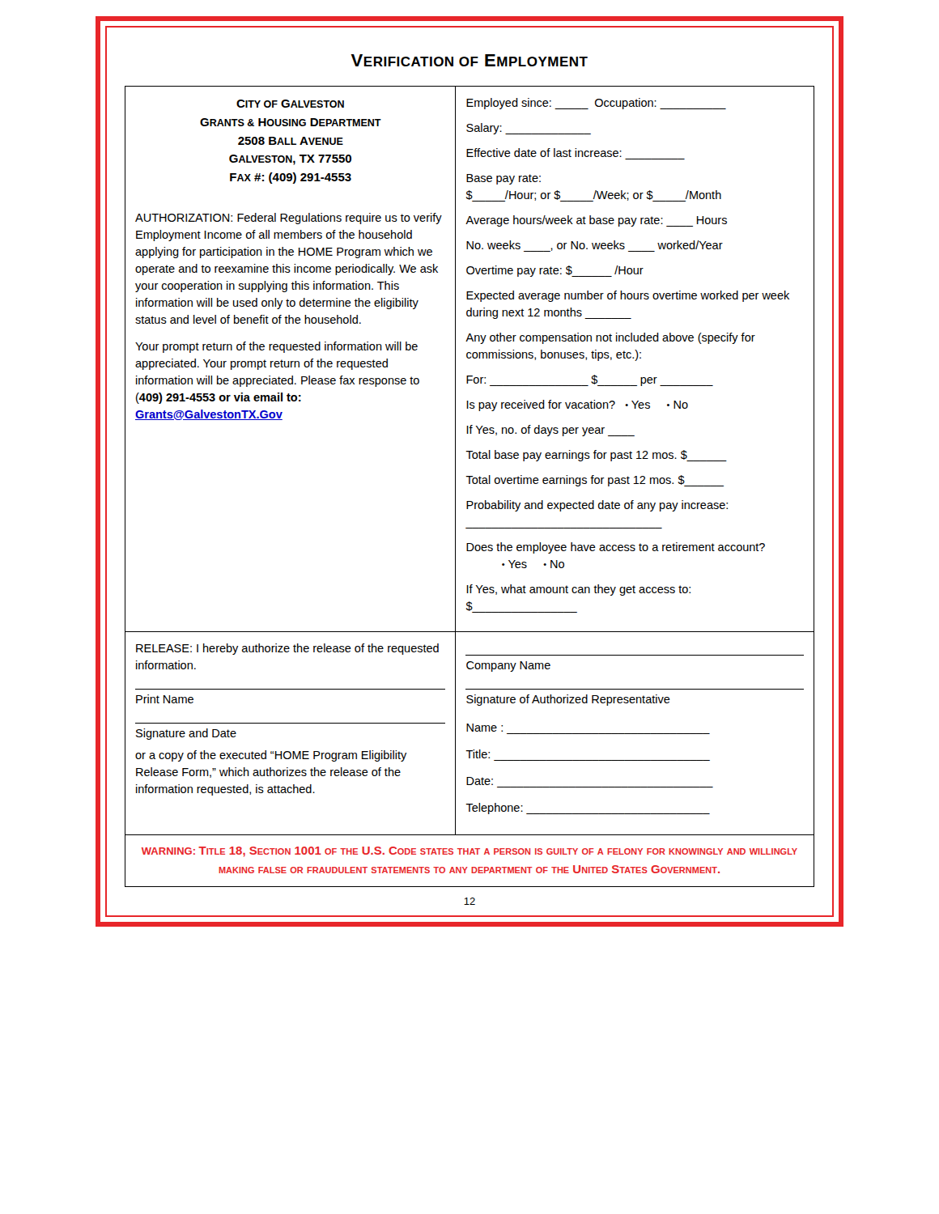VERIFICATION OF EMPLOYMENT
| C ITY OF G ALVESTON G RANTS & H OUSING D EPARTMENT 2508 B ALL A VENUE G ALVESTON , TX 77550 F AX #: (409) 291-4553 AUTHORIZATION: Federal Regulations require us to verify Employment Income of all members of the household applying for participation in the HOME Program which we operate and to reexamine this income periodically. We ask your cooperation in supplying this information. This information will be used only to determine the eligibility status and level of benefit of the household. Your prompt return of the requested information will be appreciated. Your prompt return of the requested information will be appreciated. Please fax response to ( 409) 291-4553 or via email to: Grants@GalvestonTX.Gov | Employed since: _____ Occupation: __________ Salary: _____________ Effective date of last increase: _________ Base pay rate: $_____/Hour; or $_____/Week; or $_____/Month Average hours/week at base pay rate: ____ Hours No. weeks ____, or No. weeks ____ worked/Year Overtime pay rate: $______ /Hour Expected average number of hours overtime worked per week during next 12 months _______ Any other compensation not included above (specify for commissions, bonuses, tips, etc.): For: _______________ $______ per ________ Is pay received for vacation? • Yes • No If Yes, no. of days per year ____ Total base pay earnings for past 12 mos. $______ Total overtime earnings for past 12 mos. $______ Probability and expected date of any pay increase: ______________________________ Does the employee have access to a retirement account? • Yes • No If Yes, what amount can they get access to: $________________ |
| RELEASE: I hereby authorize the release of the requested information. Print Name Signature and Date or a copy of the executed “HOME Program Eligibility Release Form,” which authorizes the release of the information requested, is attached. | Company Name Signature of Authorized Representative Name : _______________________________ Title: _________________________________ Date: _________________________________ Telephone: ____________________________ |
WARNING: Title 18, Section 1001 of the U.S. Code states that a person is guilty of a felony for knowingly and willingly making false or fraudulent statements to any department of the United States Government.
12